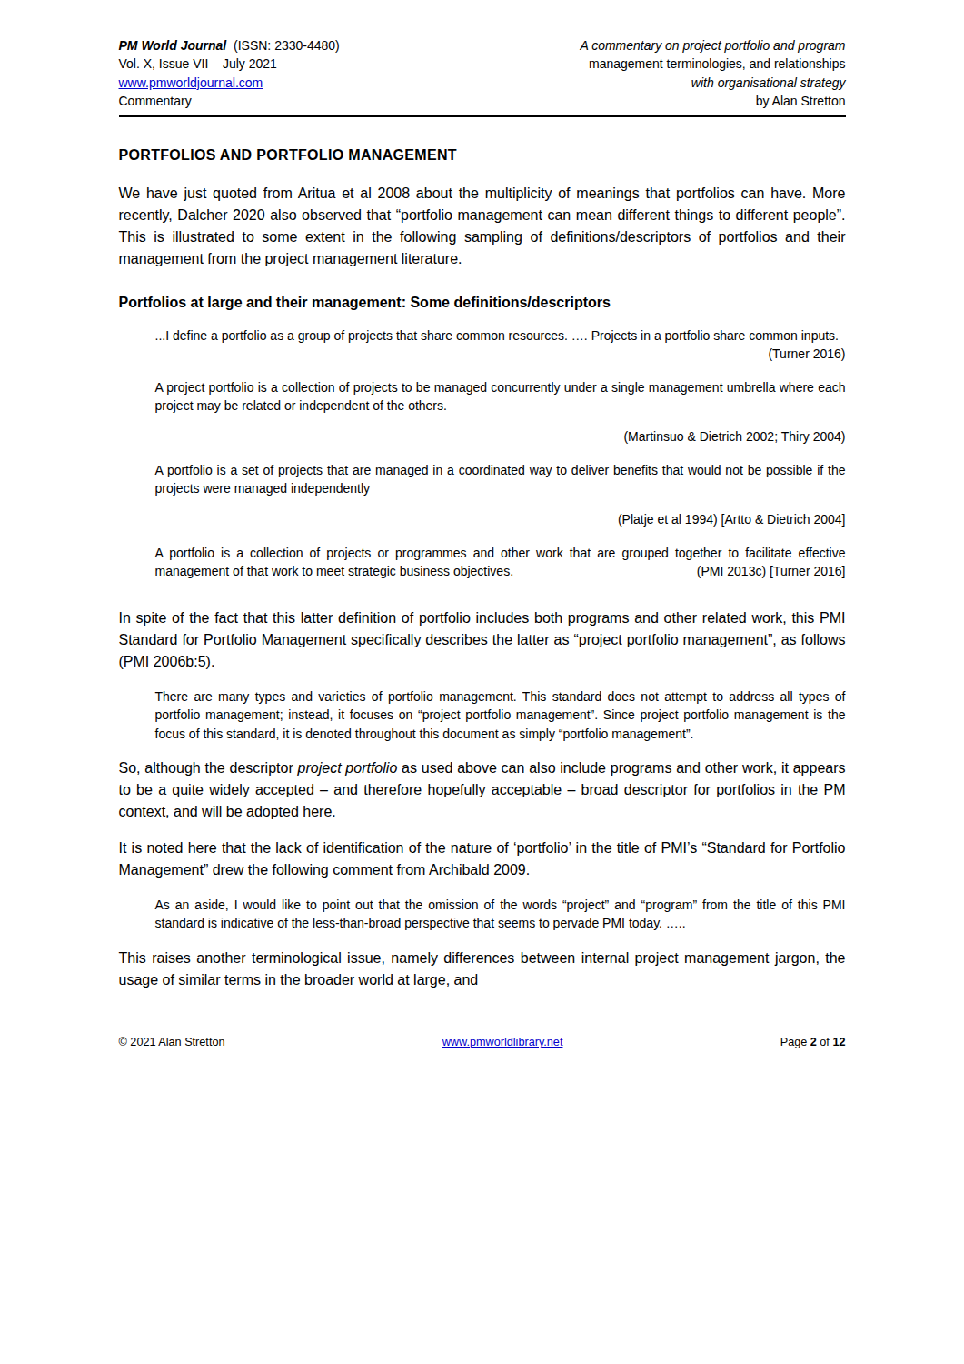PM World Journal (ISSN: 2330-4480)
Vol. X, Issue VII – July 2021
www.pmworldjournal.com
Commentary
A commentary on project portfolio and program
management terminologies, and relationships
with organisational strategy
by Alan Stretton
PORTFOLIOS AND PORTFOLIO MANAGEMENT
We have just quoted from Aritua et al 2008 about the multiplicity of meanings that portfolios can have. More recently, Dalcher 2020 also observed that “portfolio management can mean different things to different people”. This is illustrated to some extent in the following sampling of definitions/descriptors of portfolios and their management from the project management literature.
Portfolios at large and their management: Some definitions/descriptors
...I define a portfolio as a group of projects that share common resources. …. Projects in a portfolio share common inputs.(Turner 2016)
A project portfolio is a collection of projects to be managed concurrently under a single management umbrella where each project may be related or independent of the others.
(Martinsuo & Dietrich 2002; Thiry 2004)
A portfolio is a set of projects that are managed in a coordinated way to deliver benefits that would not be possible if the projects were managed independently
(Platje et al 1994) [Artto & Dietrich 2004]
A portfolio is a collection of projects or programmes and other work that are grouped together to facilitate effective management of that work to meet strategic business objectives.(PMI 2013c) [Turner 2016]
In spite of the fact that this latter definition of portfolio includes both programs and other related work, this PMI Standard for Portfolio Management specifically describes the latter as “project portfolio management”, as follows (PMI 2006b:5).
There are many types and varieties of portfolio management. This standard does not attempt to address all types of portfolio management; instead, it focuses on “project portfolio management”. Since project portfolio management is the focus of this standard, it is denoted throughout this document as simply “portfolio management”.
So, although the descriptor project portfolio as used above can also include programs and other work, it appears to be a quite widely accepted – and therefore hopefully acceptable – broad descriptor for portfolios in the PM context, and will be adopted here.
It is noted here that the lack of identification of the nature of ‘portfolio’ in the title of PMI’s “Standard for Portfolio Management” drew the following comment from Archibald 2009.
As an aside, I would like to point out that the omission of the words “project” and “program” from the title of this PMI standard is indicative of the less-than-broad perspective that seems to pervade PMI today. …..
This raises another terminological issue, namely differences between internal project management jargon, the usage of similar terms in the broader world at large, and
© 2021 Alan Stretton
www.pmworldlibrary.net
Page 2 of 12